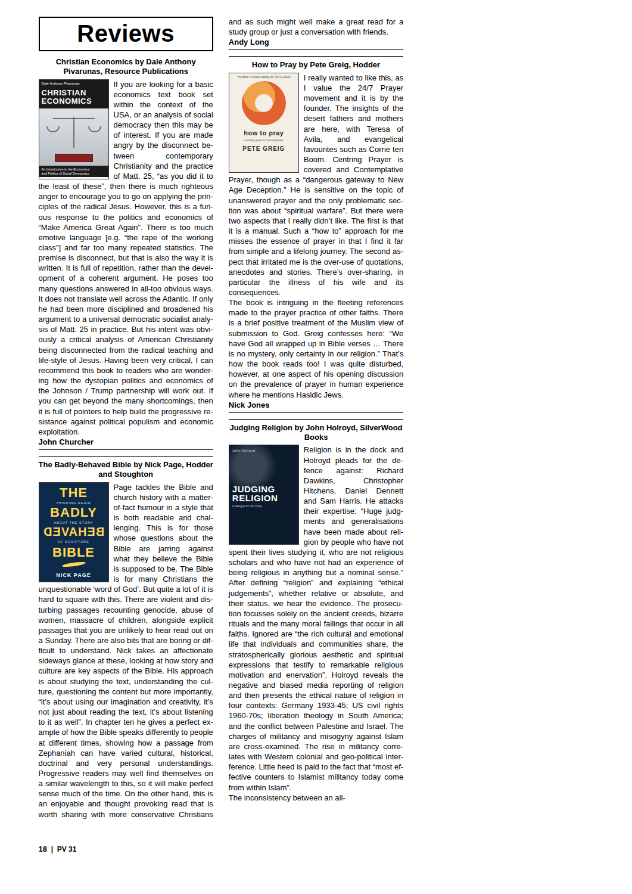Reviews
Christian Economics by Dale Anthony Pivarunas, Resource Publications
Dale Anthony Pivarunas
CHRISTIAN
ECONOMICS
An Introduction to the Economics
and Politics of Social Democracy
If you are looking for a basic economics text book set within the context of the USA, or an analysis of social democracy then this may be of interest. If you are made angry by the disconnect between contemporary Christianity and the practice of Matt. 25, “as you did it to the least of these”, then there is much righteous anger to encourage you to go on applying the principles of the radical Jesus. However, this is a furious response to the politics and economics of “Make America Great Again”. There is too much emotive language [e.g. “the rape of the working class”] and far too many repeated statistics. The premise is disconnect, but that is also the way it is written. It is full of repetition, rather than the development of a coherent argument. He poses too many questions answered in all-too obvious ways. It does not translate well across the Atlantic. If only he had been more disciplined and broadened his argument to a universal democratic socialist analysis of Matt. 25 in practice. But his intent was obviously a critical analysis of American Christianity being disconnected from the radical teaching and life-style of Jesus. Having been very critical, I can recommend this book to readers who are wondering how the dystopian politics and economics of the Johnson / Trump partnership will work out. If you can get beyond the many shortcomings, then it is full of pointers to help build the progressive resistance against political populism and economic exploitation.
John Churcher
The Badly-Behaved Bible by Nick Page, Hodder and Stoughton
THE
THINKING AGAIN
BADLY
ABOUT THE STORY
BEHAVED
OF SCRIPTURE
BIBLE
NICK PAGE
Page tackles the Bible and church history with a matter-of-fact humour in a style that is both readable and challenging. This is for those whose questions about the Bible are jarring against what they believe the Bible is supposed to be. The Bible is for many Christians the unquestionable ‘word of God’. But quite a lot of it is hard to square with this. There are violent and disturbing passages recounting genocide, abuse of women, massacre of children, alongside explicit passages that you are unlikely to hear read out on a Sunday. There are also bits that are boring or difficult to understand. Nick takes an affectionate sideways glance at these, looking at how story and culture are key aspects of the Bible. His approach is about studying the text, understanding the culture, questioning the content but more importantly, “it’s about using our imagination and creativity, it’s not just about reading the text, it’s about listening to it as well”. In chapter ten he gives a perfect example of how the Bible speaks differently to people at different times, showing how a passage from Zephaniah can have varied cultural, historical, doctrinal and very personal understandings. Progressive readers may well find themselves on a similar wavelength to this, so it will make perfect sense much of the time. On the other hand, this is an enjoyable and thought provoking read that is worth sharing with more conservative Christians and as such might well make a great read for a study group or just a conversation with friends.
Andy Long
How to Pray by Pete Greig, Hodder
‘The Bible I’ve been waiting for’ PETE GREIG
how to pray
a simple guide for normal people
PETE GREIG
I really wanted to like this, as I value the 24/7 Prayer movement and it is by the founder. The insights of the desert fathers and mothers are here, with Teresa of Avila, and evangelical favourites such as Corrie ten Boom. Centring Prayer is covered and Contemplative Prayer, though as a “dangerous gateway to New Age Deception.” He is sensitive on the topic of unanswered prayer and the only problematic section was about “spiritual warfare”. But there were two aspects that I really didn’t like. The first is that it is a manual. Such a “how to” approach for me misses the essence of prayer in that I find it far from simple and a lifelong journey. The second aspect that irritated me is the over-use of quotations, anecdotes and stories. There’s over-sharing, in particular the illness of his wife and its consequences.
The book is intriguing in the fleeting references made to the prayer practice of other faiths. There is a brief positive treatment of the Muslim view of submission to God. Greig confesses here: “We have God all wrapped up in Bible verses … There is no mystery, only certainty in our religion.” That’s how the book reads too! I was quite disturbed, however, at one aspect of his opening discussion on the prevalence of prayer in human experience where he mentions Hasidic Jews.
Nick Jones
Judging Religion by John Holroyd, SilverWood Books
John Holroyd
JUDGING
RELIGION
A Dialogue for Our Times
Religion is in the dock and Holroyd pleads for the defence against: Richard Dawkins, Christopher Hitchens, Daniel Dennett and Sam Harris. He attacks their expertise: “Huge judgments and generalisations have been made about religion by people who have not spent their lives studying it, who are not religious scholars and who have not had an experience of being religious in anything but a nominal sense.” After defining “religion” and explaining “ethical judgements”, whether relative or absolute, and their status, we hear the evidence. The prosecution focusses solely on the ancient creeds, bizarre rituals and the many moral failings that occur in all faiths. Ignored are “the rich cultural and emotional life that individuals and communities share, the stratospherically glorious aesthetic and spiritual expressions that testify to remarkable religious motivation and enervation”. Holroyd reveals the negative and biased media reporting of religion and then presents the ethical nature of religion in four contexts: Germany 1933-45; US civil rights 1960-70s; liberation theology in South America; and the conflict between Palestine and Israel. The charges of militancy and misogyny against Islam are cross-examined. The rise in militancy correlates with Western colonial and geo-political interference. Little heed is paid to the fact that “most effective counters to Islamist militancy today come from within Islam”.
The inconsistency between an all-
18 | PV 31